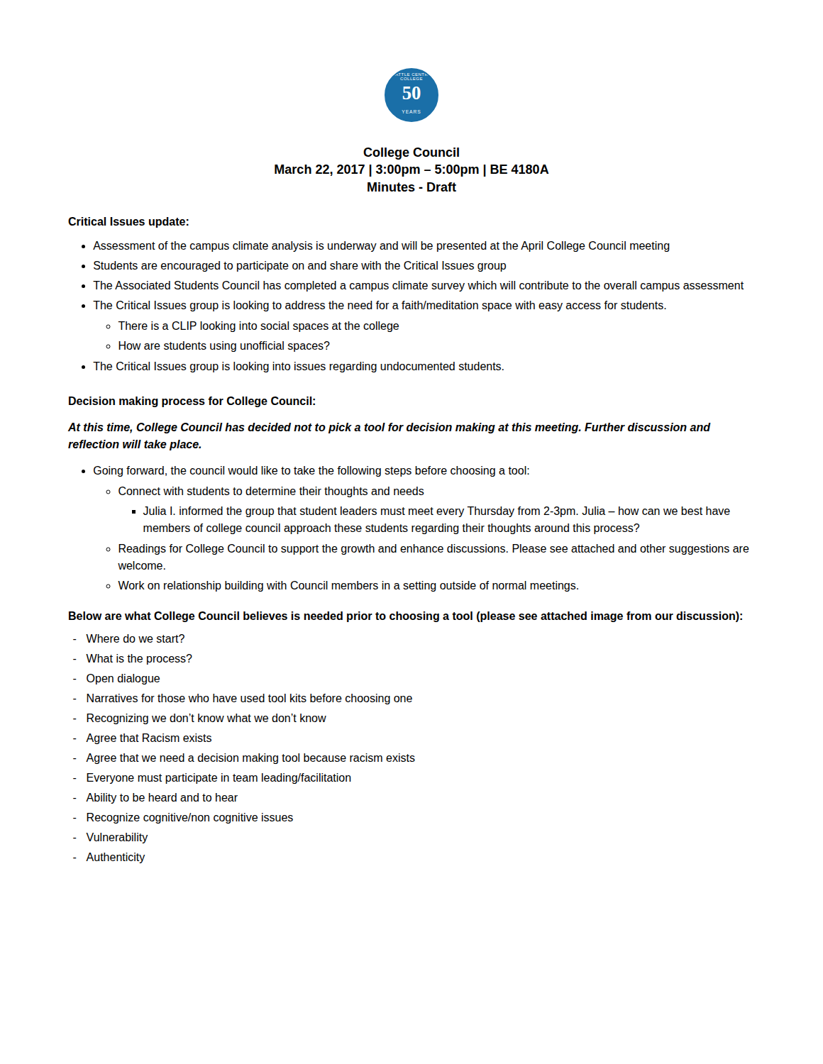SEATTLE CENTRAL COLLEGE
50
YEARS
College Council March 22, 2017 | 3:00pm – 5:00pm | BE 4180A Minutes - Draft
Critical Issues update:
Assessment of the campus climate analysis is underway and will be presented at the April College Council meeting
Students are encouraged to participate on and share with the Critical Issues group
The Associated Students Council has completed a campus climate survey which will contribute to the overall campus assessment
The Critical Issues group is looking to address the need for a faith/meditation space with easy access for students.
There is a CLIP looking into social spaces at the college
How are students using unofficial spaces?
The Critical Issues group is looking into issues regarding undocumented students.
Decision making process for College Council:
At this time, College Council has decided not to pick a tool for decision making at this meeting. Further discussion and reflection will take place.
Going forward, the council would like to take the following steps before choosing a tool:
Connect with students to determine their thoughts and needs
Julia I. informed the group that student leaders must meet every Thursday from 2-3pm. Julia – how can we best have members of college council approach these students regarding their thoughts around this process?
Readings for College Council to support the growth and enhance discussions. Please see attached and other suggestions are welcome.
Work on relationship building with Council members in a setting outside of normal meetings.
Below are what College Council believes is needed prior to choosing a tool (please see attached image from our discussion):
Where do we start?
What is the process?
Open dialogue
Narratives for those who have used tool kits before choosing one
Recognizing we don’t know what we don’t know
Agree that Racism exists
Agree that we need a decision making tool because racism exists
Everyone must participate in team leading/facilitation
Ability to be heard and to hear
Recognize cognitive/non cognitive issues
Vulnerability
Authenticity